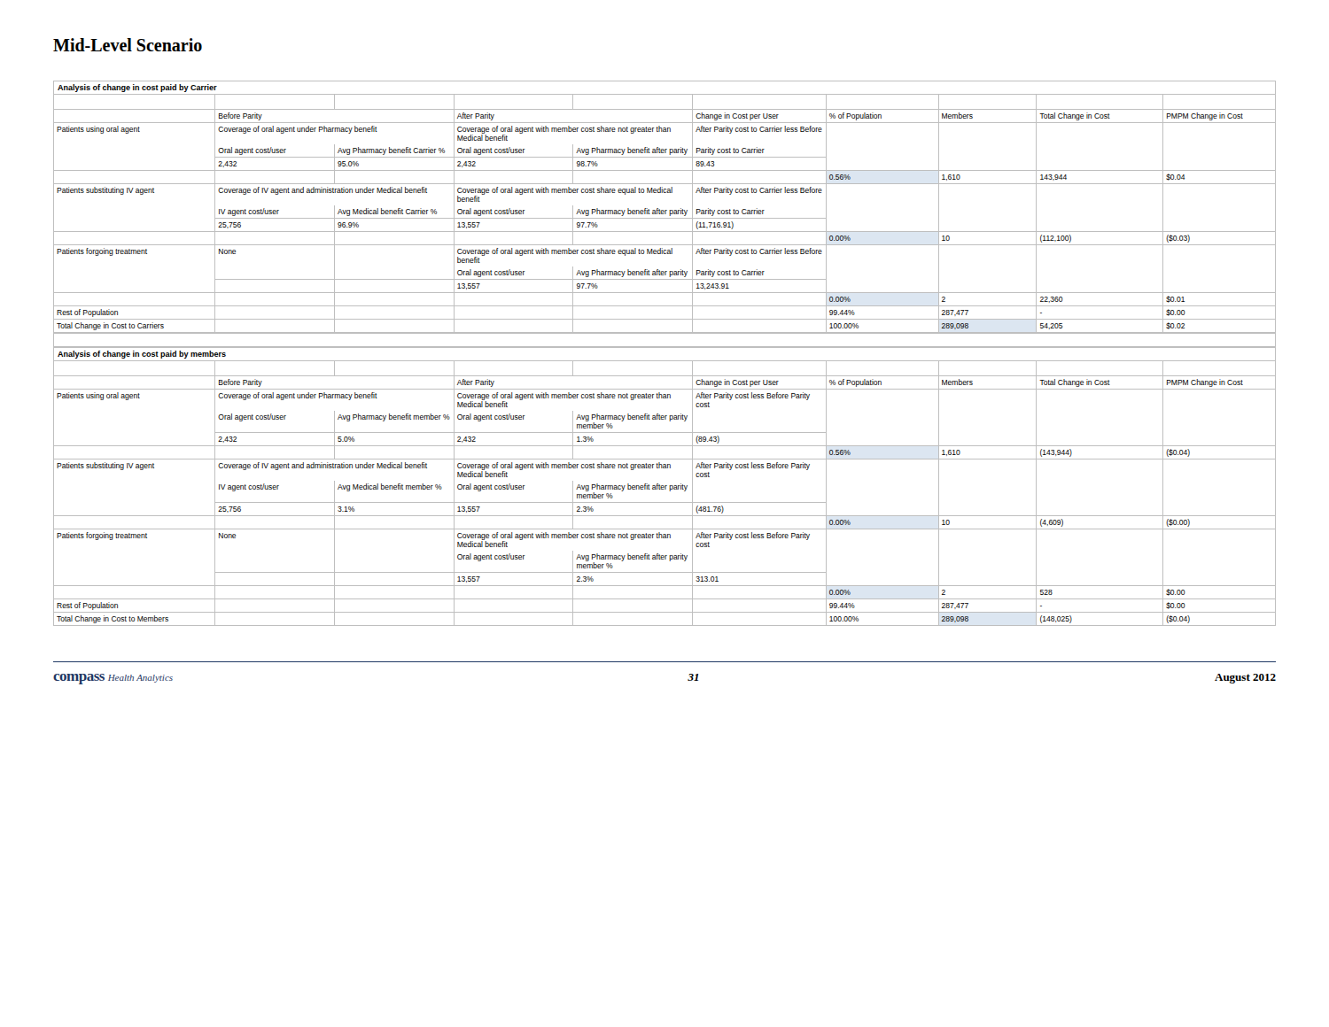Mid-Level Scenario
Analysis of change in cost paid by Carrier
| | Before Parity | After Parity | Change in Cost per User | % of Population | Members | Total Change in Cost | PMPM Change in Cost |
| Patients using oral agent | Coverage of oral agent under Pharmacy benefit | Coverage of oral agent with member cost share not greater than Medical benefit | After Parity cost to Carrier less Before | | | | |
| Oral agent cost/user | Avg Pharmacy benefit Carrier % | Oral agent cost/user | Avg Pharmacy benefit after parity | Parity cost to Carrier |
| 2,432 | 95.0% | 2,432 | 98.7% | 89.43 |
| | | | | | | 0.56% | 1,610 | 143,944 | $0.04 |
| Patients substituting IV agent | Coverage of IV agent and administration under Medical benefit | Coverage of oral agent with member cost share equal to Medical benefit | After Parity cost to Carrier less Before | | | | |
| IV agent cost/user | Avg Medical benefit Carrier % | Oral agent cost/user | Avg Pharmacy benefit after parity | Parity cost to Carrier |
| 25,756 | 96.9% | 13,557 | 97.7% | (11,716.91) |
| | | | | | | 0.00% | 10 | (112,100) | ($0.03) |
| Patients forgoing treatment | None | | Coverage of oral agent with member cost share equal to Medical benefit | After Parity cost to Carrier less Before | | | | |
| Oral agent cost/user | Avg Pharmacy benefit after parity | Parity cost to Carrier |
| | | 13,557 | 97.7% | 13,243.91 |
| | | | | | | 0.00% | 2 | 22,360 | $0.01 |
| Rest of Population | | | | | | 99.44% | 287,477 | - | $0.00 |
| Total Change in Cost to Carriers | | | | | | 100.00% | 289,098 | 54,205 | $0.02 |
Analysis of change in cost paid by members
| | Before Parity | After Parity | Change in Cost per User | % of Population | Members | Total Change in Cost | PMPM Change in Cost |
| Patients using oral agent | Coverage of oral agent under Pharmacy benefit | Coverage of oral agent with member cost share not greater than Medical benefit | After Parity cost less Before Parity cost | | | | |
| Oral agent cost/user | Avg Pharmacy benefit member % | Oral agent cost/user | Avg Pharmacy benefit after parity member % | |
| 2,432 | 5.0% | 2,432 | 1.3% | (89.43) |
| | | | | | | 0.56% | 1,610 | (143,944) | ($0.04) |
| Patients substituting IV agent | Coverage of IV agent and administration under Medical benefit | Coverage of oral agent with member cost share not greater than Medical benefit | After Parity cost less Before Parity cost | | | | |
| IV agent cost/user | Avg Medical benefit member % | Oral agent cost/user | Avg Pharmacy benefit after parity member % | |
| 25,756 | 3.1% | 13,557 | 2.3% | (481.76) |
| | | | | | | 0.00% | 10 | (4,609) | ($0.00) |
| Patients forgoing treatment | None | | Coverage of oral agent with member cost share not greater than Medical benefit | After Parity cost less Before Parity cost | | | | |
| Oral agent cost/user | Avg Pharmacy benefit after parity member % | |
| | | 13,557 | 2.3% | 313.01 |
| | | | | | | 0.00% | 2 | 528 | $0.00 |
| Rest of Population | | | | | | 99.44% | 287,477 | - | $0.00 |
| Total Change in Cost to Members | | | | | | 100.00% | 289,098 | (148,025) | ($0.04) |
compass Health Analytics
31
August 2012